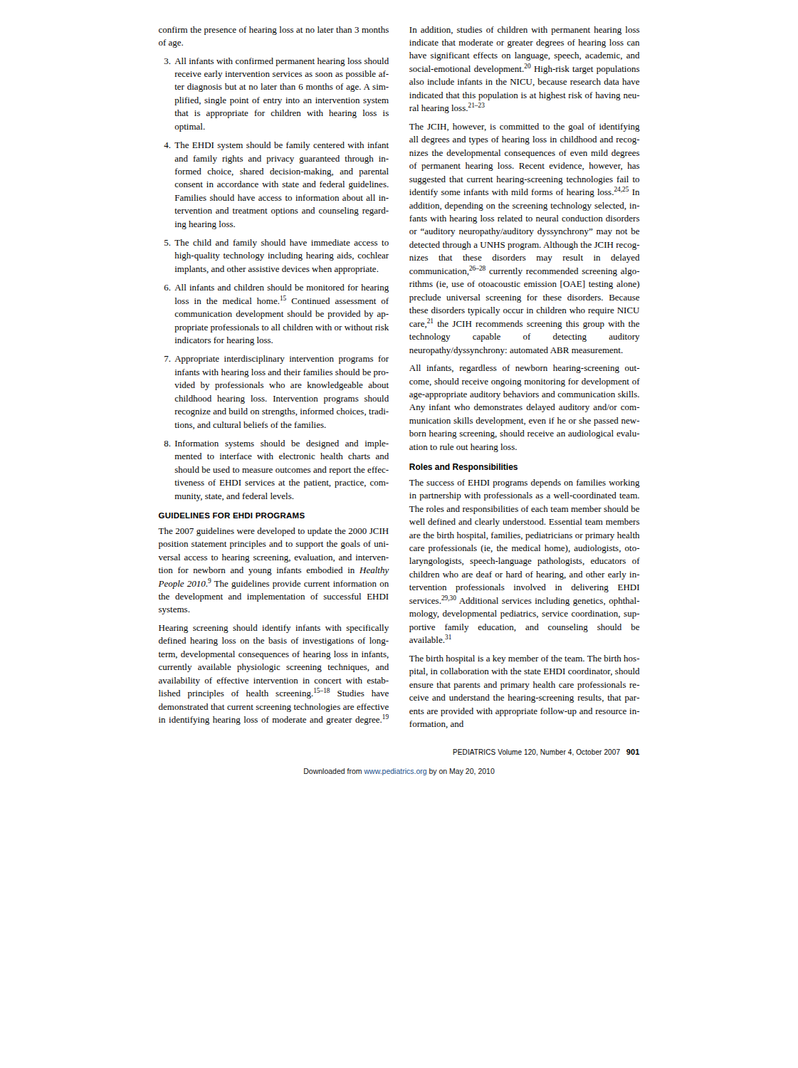confirm the presence of hearing loss at no later than 3 months of age.
All infants with confirmed permanent hearing loss should receive early intervention services as soon as possible after diagnosis but at no later than 6 months of age. A simplified, single point of entry into an intervention system that is appropriate for children with hearing loss is optimal.
The EHDI system should be family centered with infant and family rights and privacy guaranteed through informed choice, shared decision-making, and parental consent in accordance with state and federal guidelines. Families should have access to information about all intervention and treatment options and counseling regarding hearing loss.
The child and family should have immediate access to high-quality technology including hearing aids, cochlear implants, and other assistive devices when appropriate.
All infants and children should be monitored for hearing loss in the medical home.15 Continued assessment of communication development should be provided by appropriate professionals to all children with or without risk indicators for hearing loss.
Appropriate interdisciplinary intervention programs for infants with hearing loss and their families should be provided by professionals who are knowledgeable about childhood hearing loss. Intervention programs should recognize and build on strengths, informed choices, traditions, and cultural beliefs of the families.
Information systems should be designed and implemented to interface with electronic health charts and should be used to measure outcomes and report the effectiveness of EHDI services at the patient, practice, community, state, and federal levels.
Guidelines for EHDI Programs
The 2007 guidelines were developed to update the 2000 JCIH position statement principles and to support the goals of universal access to hearing screening, evaluation, and intervention for newborn and young infants embodied in Healthy People 2010.9 The guidelines provide current information on the development and implementation of successful EHDI systems.
Hearing screening should identify infants with specifically defined hearing loss on the basis of investigations of long-term, developmental consequences of hearing loss in infants, currently available physiologic screening techniques, and availability of effective intervention in concert with established principles of health screening.15–18 Studies have demonstrated that current screening technologies are effective in identifying hearing loss of moderate and greater degree.19 In addition, studies of children with permanent hearing loss indicate that moderate or greater degrees of hearing loss can have significant effects on language, speech, academic, and social-emotional development.20 High-risk target populations also include infants in the NICU, because research data have indicated that this population is at highest risk of having neural hearing loss.21–23
The JCIH, however, is committed to the goal of identifying all degrees and types of hearing loss in childhood and recognizes the developmental consequences of even mild degrees of permanent hearing loss. Recent evidence, however, has suggested that current hearing-screening technologies fail to identify some infants with mild forms of hearing loss.24,25 In addition, depending on the screening technology selected, infants with hearing loss related to neural conduction disorders or “auditory neuropathy/auditory dyssynchrony” may not be detected through a UNHS program. Although the JCIH recognizes that these disorders may result in delayed communication,26–28 currently recommended screening algorithms (ie, use of otoacoustic emission [OAE] testing alone) preclude universal screening for these disorders. Because these disorders typically occur in children who require NICU care,21 the JCIH recommends screening this group with the technology capable of detecting auditory neuropathy/dyssynchrony: automated ABR measurement.
All infants, regardless of newborn hearing-screening outcome, should receive ongoing monitoring for development of age-appropriate auditory behaviors and communication skills. Any infant who demonstrates delayed auditory and/or communication skills development, even if he or she passed newborn hearing screening, should receive an audiological evaluation to rule out hearing loss.
Roles and Responsibilities
The success of EHDI programs depends on families working in partnership with professionals as a well-coordinated team. The roles and responsibilities of each team member should be well defined and clearly understood. Essential team members are the birth hospital, families, pediatricians or primary health care professionals (ie, the medical home), audiologists, otolaryngologists, speech-language pathologists, educators of children who are deaf or hard of hearing, and other early intervention professionals involved in delivering EHDI services.29,30 Additional services including genetics, ophthalmology, developmental pediatrics, service coordination, supportive family education, and counseling should be available.31
The birth hospital is a key member of the team. The birth hospital, in collaboration with the state EHDI coordinator, should ensure that parents and primary health care professionals receive and understand the hearing-screening results, that parents are provided with appropriate follow-up and resource information, and
PEDIATRICS Volume 120, Number 4, October 2007901
Downloaded from www.pediatrics.org by on May 20, 2010